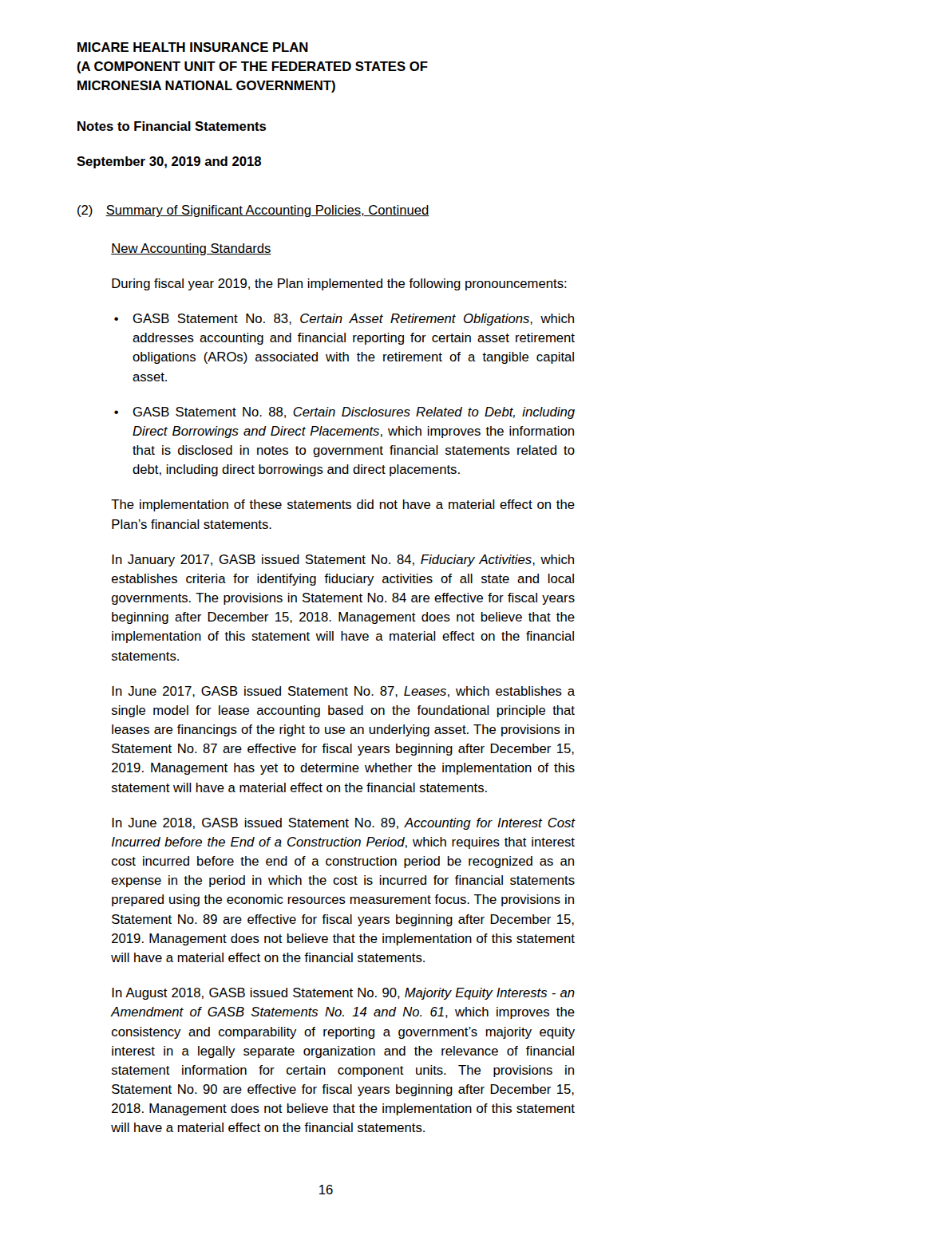MICARE HEALTH INSURANCE PLAN
(A COMPONENT UNIT OF THE FEDERATED STATES OF
MICRONESIA NATIONAL GOVERNMENT)
Notes to Financial Statements
September 30, 2019 and 2018
(2) Summary of Significant Accounting Policies, Continued
New Accounting Standards
During fiscal year 2019, the Plan implemented the following pronouncements:
GASB Statement No. 83, Certain Asset Retirement Obligations, which addresses accounting and financial reporting for certain asset retirement obligations (AROs) associated with the retirement of a tangible capital asset.
GASB Statement No. 88, Certain Disclosures Related to Debt, including Direct Borrowings and Direct Placements, which improves the information that is disclosed in notes to government financial statements related to debt, including direct borrowings and direct placements.
The implementation of these statements did not have a material effect on the Plan’s financial statements.
In January 2017, GASB issued Statement No. 84, Fiduciary Activities, which establishes criteria for identifying fiduciary activities of all state and local governments. The provisions in Statement No. 84 are effective for fiscal years beginning after December 15, 2018. Management does not believe that the implementation of this statement will have a material effect on the financial statements.
In June 2017, GASB issued Statement No. 87, Leases, which establishes a single model for lease accounting based on the foundational principle that leases are financings of the right to use an underlying asset. The provisions in Statement No. 87 are effective for fiscal years beginning after December 15, 2019. Management has yet to determine whether the implementation of this statement will have a material effect on the financial statements.
In June 2018, GASB issued Statement No. 89, Accounting for Interest Cost Incurred before the End of a Construction Period, which requires that interest cost incurred before the end of a construction period be recognized as an expense in the period in which the cost is incurred for financial statements prepared using the economic resources measurement focus. The provisions in Statement No. 89 are effective for fiscal years beginning after December 15, 2019. Management does not believe that the implementation of this statement will have a material effect on the financial statements.
In August 2018, GASB issued Statement No. 90, Majority Equity Interests - an Amendment of GASB Statements No. 14 and No. 61, which improves the consistency and comparability of reporting a government’s majority equity interest in a legally separate organization and the relevance of financial statement information for certain component units. The provisions in Statement No. 90 are effective for fiscal years beginning after December 15, 2018. Management does not believe that the implementation of this statement will have a material effect on the financial statements.
16